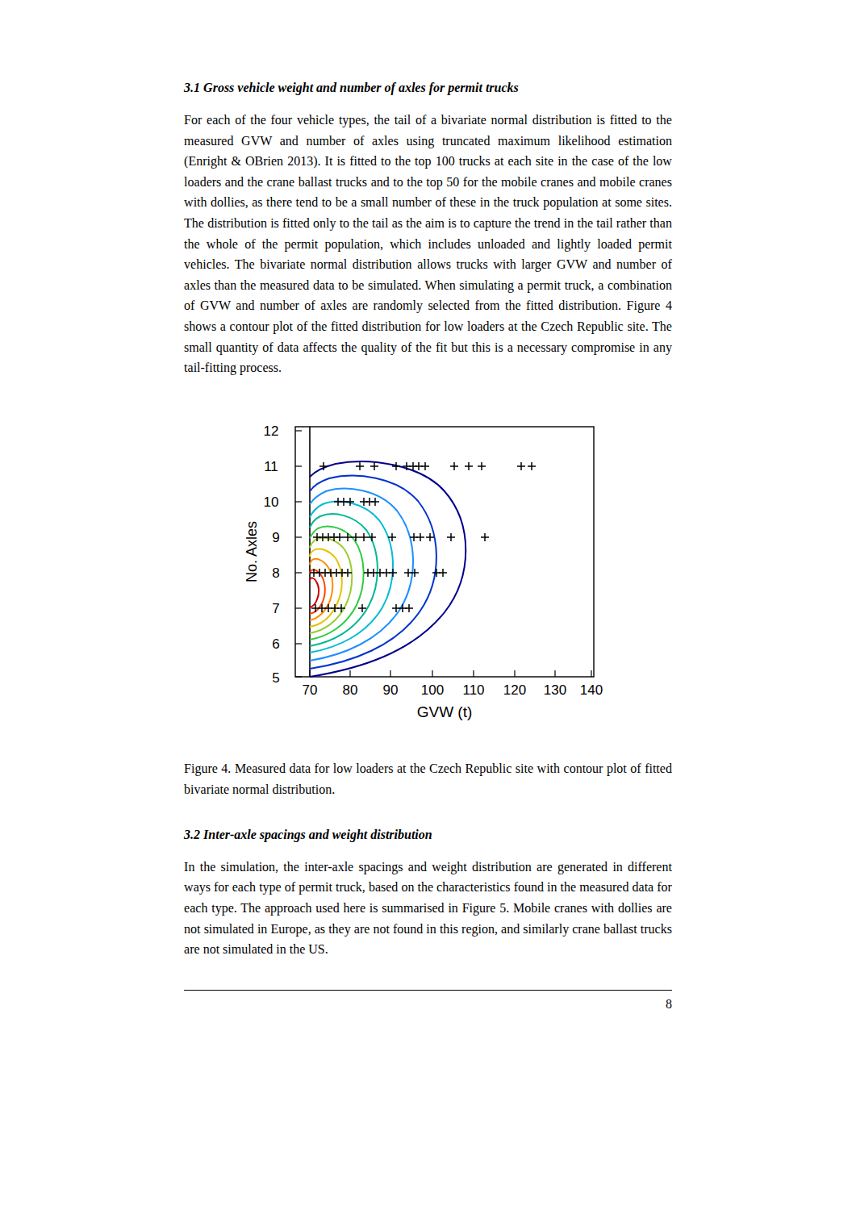3.1 Gross vehicle weight and number of axles for permit trucks
For each of the four vehicle types, the tail of a bivariate normal distribution is fitted to the measured GVW and number of axles using truncated maximum likelihood estimation (Enright & OBrien 2013). It is fitted to the top 100 trucks at each site in the case of the low loaders and the crane ballast trucks and to the top 50 for the mobile cranes and mobile cranes with dollies, as there tend to be a small number of these in the truck population at some sites. The distribution is fitted only to the tail as the aim is to capture the trend in the tail rather than the whole of the permit population, which includes unloaded and lightly loaded permit vehicles. The bivariate normal distribution allows trucks with larger GVW and number of axles than the measured data to be simulated. When simulating a permit truck, a combination of GVW and number of axles are randomly selected from the fitted distribution. Figure 4 shows a contour plot of the fitted distribution for low loaders at the Czech Republic site. The small quantity of data affects the quality of the fit but this is a necessary compromise in any tail-fitting process.
12 11 10 9 8 7 6 5 70 80 90 100 110 120 130 140 No. Axles GVW (t)
Figure 4. Measured data for low loaders at the Czech Republic site with contour plot of fitted bivariate normal distribution.
3.2 Inter-axle spacings and weight distribution
In the simulation, the inter-axle spacings and weight distribution are generated in different ways for each type of permit truck, based on the characteristics found in the measured data for each type. The approach used here is summarised in Figure 5. Mobile cranes with dollies are not simulated in Europe, as they are not found in this region, and similarly crane ballast trucks are not simulated in the US.
8